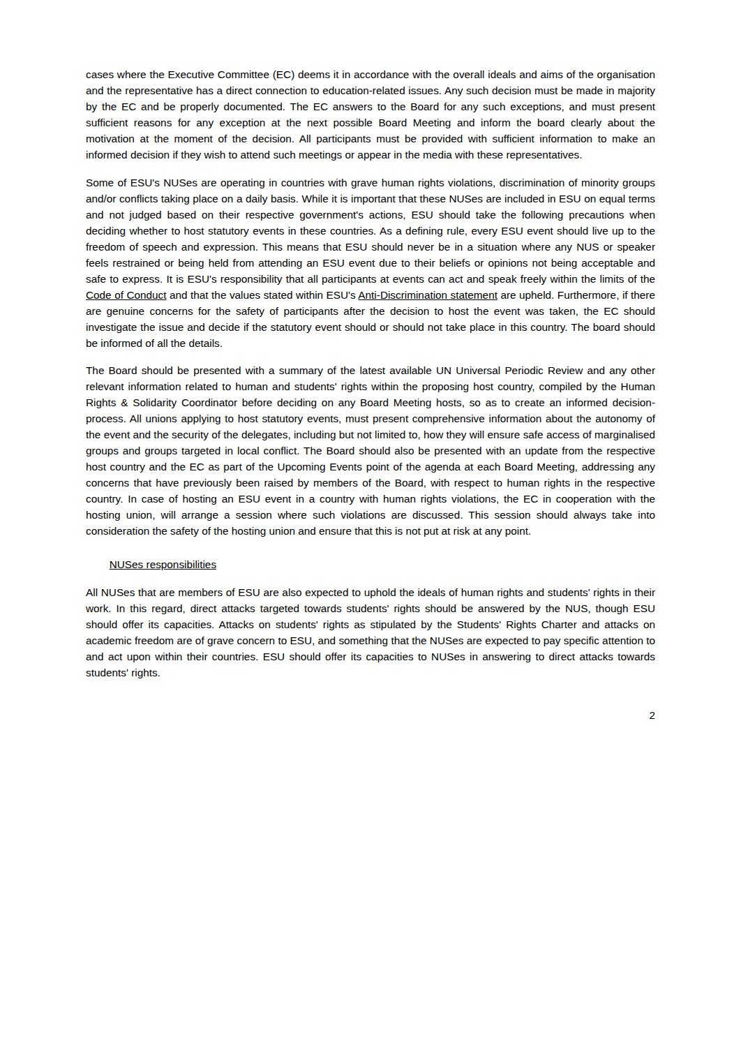cases where the Executive Committee (EC) deems it in accordance with the overall ideals and aims of the organisation and the representative has a direct connection to education-related issues. Any such decision must be made in majority by the EC and be properly documented. The EC answers to the Board for any such exceptions, and must present sufficient reasons for any exception at the next possible Board Meeting and inform the board clearly about the motivation at the moment of the decision. All participants must be provided with sufficient information to make an informed decision if they wish to attend such meetings or appear in the media with these representatives.
Some of ESU's NUSes are operating in countries with grave human rights violations, discrimination of minority groups and/or conflicts taking place on a daily basis. While it is important that these NUSes are included in ESU on equal terms and not judged based on their respective government's actions, ESU should take the following precautions when deciding whether to host statutory events in these countries. As a defining rule, every ESU event should live up to the freedom of speech and expression. This means that ESU should never be in a situation where any NUS or speaker feels restrained or being held from attending an ESU event due to their beliefs or opinions not being acceptable and safe to express. It is ESU's responsibility that all participants at events can act and speak freely within the limits of the Code of Conduct and that the values stated within ESU's Anti-Discrimination statement are upheld. Furthermore, if there are genuine concerns for the safety of participants after the decision to host the event was taken, the EC should investigate the issue and decide if the statutory event should or should not take place in this country. The board should be informed of all the details.
The Board should be presented with a summary of the latest available UN Universal Periodic Review and any other relevant information related to human and students' rights within the proposing host country, compiled by the Human Rights & Solidarity Coordinator before deciding on any Board Meeting hosts, so as to create an informed decision-process. All unions applying to host statutory events, must present comprehensive information about the autonomy of the event and the security of the delegates, including but not limited to, how they will ensure safe access of marginalised groups and groups targeted in local conflict. The Board should also be presented with an update from the respective host country and the EC as part of the Upcoming Events point of the agenda at each Board Meeting, addressing any concerns that have previously been raised by members of the Board, with respect to human rights in the respective country. In case of hosting an ESU event in a country with human rights violations, the EC in cooperation with the hosting union, will arrange a session where such violations are discussed. This session should always take into consideration the safety of the hosting union and ensure that this is not put at risk at any point.
NUSes responsibilities
All NUSes that are members of ESU are also expected to uphold the ideals of human rights and students' rights in their work. In this regard, direct attacks targeted towards students' rights should be answered by the NUS, though ESU should offer its capacities. Attacks on students' rights as stipulated by the Students' Rights Charter and attacks on academic freedom are of grave concern to ESU, and something that the NUSes are expected to pay specific attention to and act upon within their countries. ESU should offer its capacities to NUSes in answering to direct attacks towards students' rights.
2